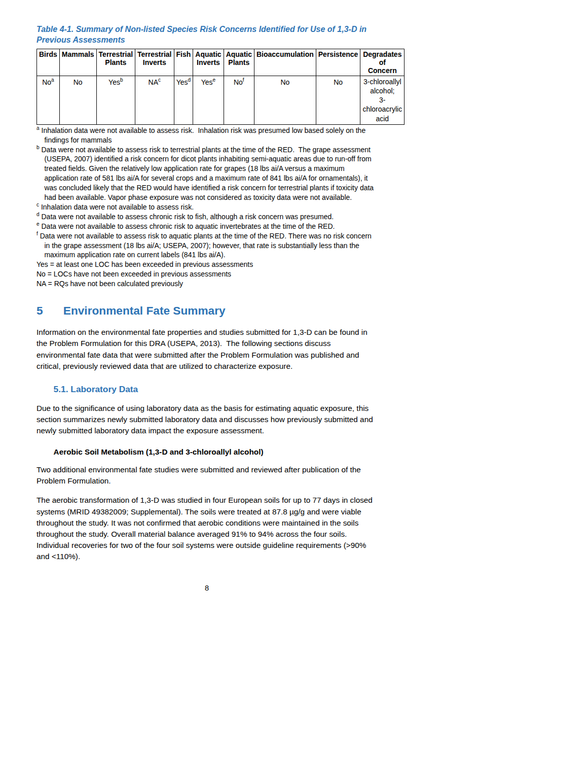Table 4-1. Summary of Non-listed Species Risk Concerns Identified for Use of 1,3-D in Previous Assessments
| Birds | Mammals | Terrestrial Plants | Terrestrial Inverts | Fish | Aquatic Inverts | Aquatic Plants | Bioaccumulation | Persistence | Degradates of Concern |
| --- | --- | --- | --- | --- | --- | --- | --- | --- | --- |
| No a | No | Yes b | NA c | Yes d | Yes e | No f | No | No | 3-chloroallyl alcohol; 3-chloroacrylic acid |
a Inhalation data were not available to assess risk. Inhalation risk was presumed low based solely on the findings for mammals
b Data were not available to assess risk to terrestrial plants at the time of the RED. The grape assessment (USEPA, 2007) identified a risk concern for dicot plants inhabiting semi-aquatic areas due to run-off from treated fields. Given the relatively low application rate for grapes (18 lbs ai/A versus a maximum application rate of 581 lbs ai/A for several crops and a maximum rate of 841 lbs ai/A for ornamentals), it was concluded likely that the RED would have identified a risk concern for terrestrial plants if toxicity data had been available. Vapor phase exposure was not considered as toxicity data were not available.
c Inhalation data were not available to assess risk.
d Data were not available to assess chronic risk to fish, although a risk concern was presumed.
e Data were not available to assess chronic risk to aquatic invertebrates at the time of the RED.
f Data were not available to assess risk to aquatic plants at the time of the RED. There was no risk concern in the grape assessment (18 lbs ai/A; USEPA, 2007); however, that rate is substantially less than the maximum application rate on current labels (841 lbs ai/A).
Yes = at least one LOC has been exceeded in previous assessments
No = LOCs have not been exceeded in previous assessments
NA = RQs have not been calculated previously
5 Environmental Fate Summary
Information on the environmental fate properties and studies submitted for 1,3-D can be found in the Problem Formulation for this DRA (USEPA, 2013). The following sections discuss environmental fate data that were submitted after the Problem Formulation was published and critical, previously reviewed data that are utilized to characterize exposure.
5.1. Laboratory Data
Due to the significance of using laboratory data as the basis for estimating aquatic exposure, this section summarizes newly submitted laboratory data and discusses how previously submitted and newly submitted laboratory data impact the exposure assessment.
Aerobic Soil Metabolism (1,3-D and 3-chloroallyl alcohol)
Two additional environmental fate studies were submitted and reviewed after publication of the Problem Formulation.
The aerobic transformation of 1,3-D was studied in four European soils for up to 77 days in closed systems (MRID 49382009; Supplemental). The soils were treated at 87.8 µg/g and were viable throughout the study. It was not confirmed that aerobic conditions were maintained in the soils throughout the study. Overall material balance averaged 91% to 94% across the four soils. Individual recoveries for two of the four soil systems were outside guideline requirements (>90% and <110%).
8